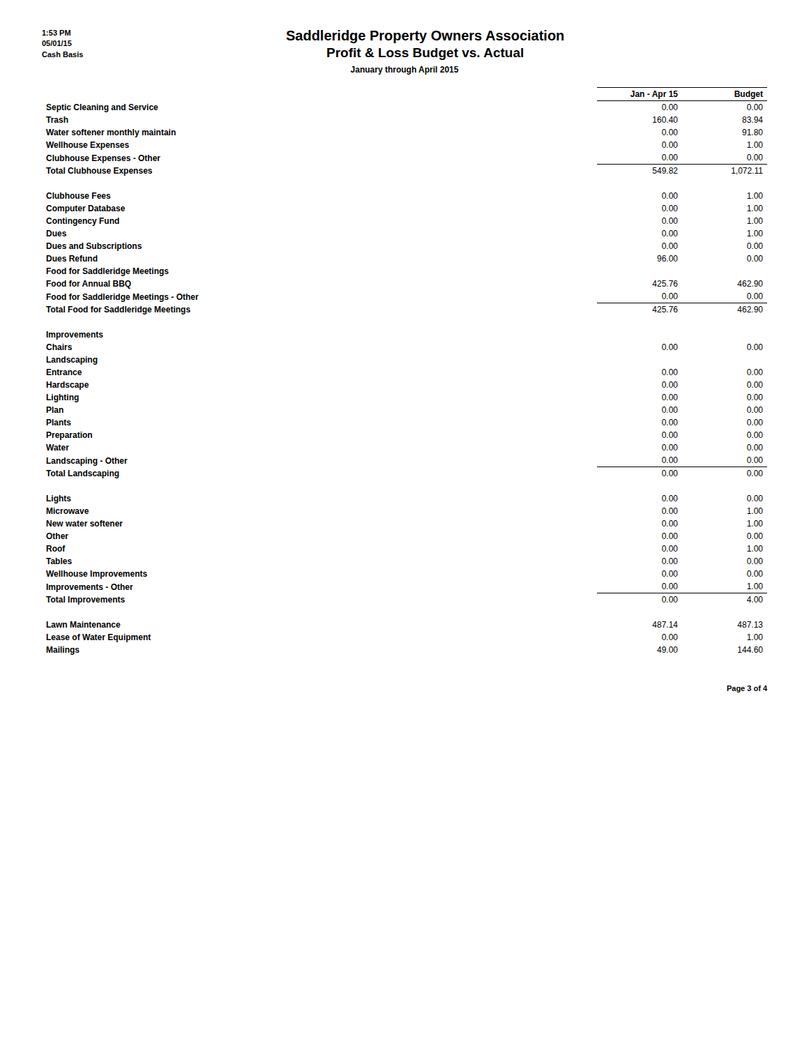1:53 PM
05/01/15
Cash Basis
Saddleridge Property Owners Association
Profit & Loss Budget vs. Actual
January through April 2015
| | Jan - Apr 15 | Budget |
| --- | --- | --- |
| Septic Cleaning and Service | 0.00 | 0.00 |
| Trash | 160.40 | 83.94 |
| Water softener monthly maintain | 0.00 | 91.80 |
| Wellhouse Expenses | 0.00 | 1.00 |
| Clubhouse Expenses - Other | 0.00 | 0.00 |
| Total Clubhouse Expenses | 549.82 | 1,072.11 |
| Clubhouse Fees | 0.00 | 1.00 |
| Computer Database | 0.00 | 1.00 |
| Contingency Fund | 0.00 | 1.00 |
| Dues | 0.00 | 1.00 |
| Dues and Subscriptions | 0.00 | 0.00 |
| Dues Refund | 96.00 | 0.00 |
| Food for Saddleridge Meetings | | |
| Food for Annual BBQ | 425.76 | 462.90 |
| Food for Saddleridge Meetings - Other | 0.00 | 0.00 |
| Total Food for Saddleridge Meetings | 425.76 | 462.90 |
| Improvements | | |
| Chairs | 0.00 | 0.00 |
| Landscaping | | |
| Entrance | 0.00 | 0.00 |
| Hardscape | 0.00 | 0.00 |
| Lighting | 0.00 | 0.00 |
| Plan | 0.00 | 0.00 |
| Plants | 0.00 | 0.00 |
| Preparation | 0.00 | 0.00 |
| Water | 0.00 | 0.00 |
| Landscaping - Other | 0.00 | 0.00 |
| Total Landscaping | 0.00 | 0.00 |
| Lights | 0.00 | 0.00 |
| Microwave | 0.00 | 1.00 |
| New water softener | 0.00 | 1.00 |
| Other | 0.00 | 0.00 |
| Roof | 0.00 | 1.00 |
| Tables | 0.00 | 0.00 |
| Wellhouse Improvements | 0.00 | 0.00 |
| Improvements - Other | 0.00 | 1.00 |
| Total Improvements | 0.00 | 4.00 |
| Lawn Maintenance | 487.14 | 487.13 |
| Lease of Water Equipment | 0.00 | 1.00 |
| Mailings | 49.00 | 144.60 |
Page 3 of 4